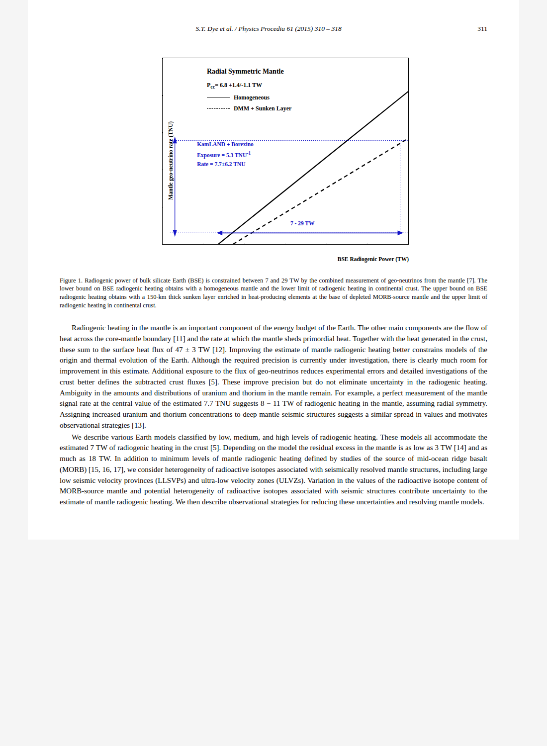S.T. Dye et al. / Physics Procedia 61 (2015) 310 – 318 311
Mantle geo-neutrino rate (TNU)
25 20 15 10 5 0 0 5 10 15 20 25 30
Radial Symmetric Mantle Pcc= 6.8 +1.4/-1.1 TW
Homogeneous
DMM + Sunken Layer
KamLAND + Borexino
Exposure = 5.3 TNU-1
Rate = 7.7±6.2 TNU
7 - 29 TW
BSE Radiogenic Power (TW)
Figure 1. Radiogenic power of bulk silicate Earth (BSE) is constrained between 7 and 29 TW by the combined measurement of geo-neutrinos from the mantle [7]. The lower bound on BSE radiogenic heating obtains with a homogeneous mantle and the lower limit of radiogenic heating in continental crust. The upper bound on BSE radiogenic heating obtains with a 150-km thick sunken layer enriched in heat-producing elements at the base of depleted MORB-source mantle and the upper limit of radiogenic heating in continental crust.
Radiogenic heating in the mantle is an important component of the energy budget of the Earth. The other main components are the flow of heat across the core-mantle boundary [11] and the rate at which the mantle sheds primordial heat. Together with the heat generated in the crust, these sum to the surface heat flux of 47 ± 3 TW [12]. Improving the estimate of mantle radiogenic heating better constrains models of the origin and thermal evolution of the Earth. Although the required precision is currently under investigation, there is clearly much room for improvement in this estimate. Additional exposure to the flux of geo-neutrinos reduces experimental errors and detailed investigations of the crust better defines the subtracted crust fluxes [5]. These improve precision but do not eliminate uncertainty in the radiogenic heating. Ambiguity in the amounts and distributions of uranium and thorium in the mantle remain. For example, a perfect measurement of the mantle signal rate at the central value of the estimated 7.7 TNU suggests 8 − 11 TW of radiogenic heating in the mantle, assuming radial symmetry. Assigning increased uranium and thorium concentrations to deep mantle seismic structures suggests a similar spread in values and motivates observational strategies [13].
We describe various Earth models classified by low, medium, and high levels of radiogenic heating. These models all accommodate the estimated 7 TW of radiogenic heating in the crust [5]. Depending on the model the residual excess in the mantle is as low as 3 TW [14] and as much as 18 TW. In addition to minimum levels of mantle radiogenic heating defined by studies of the source of mid-ocean ridge basalt (MORB) [15, 16, 17], we consider heterogeneity of radioactive isotopes associated with seismically resolved mantle structures, including large low seismic velocity provinces (LLSVPs) and ultra-low velocity zones (ULVZs). Variation in the values of the radioactive isotope content of MORB-source mantle and potential heterogeneity of radioactive isotopes associated with seismic structures contribute uncertainty to the estimate of mantle radiogenic heating. We then describe observational strategies for reducing these uncertainties and resolving mantle models.